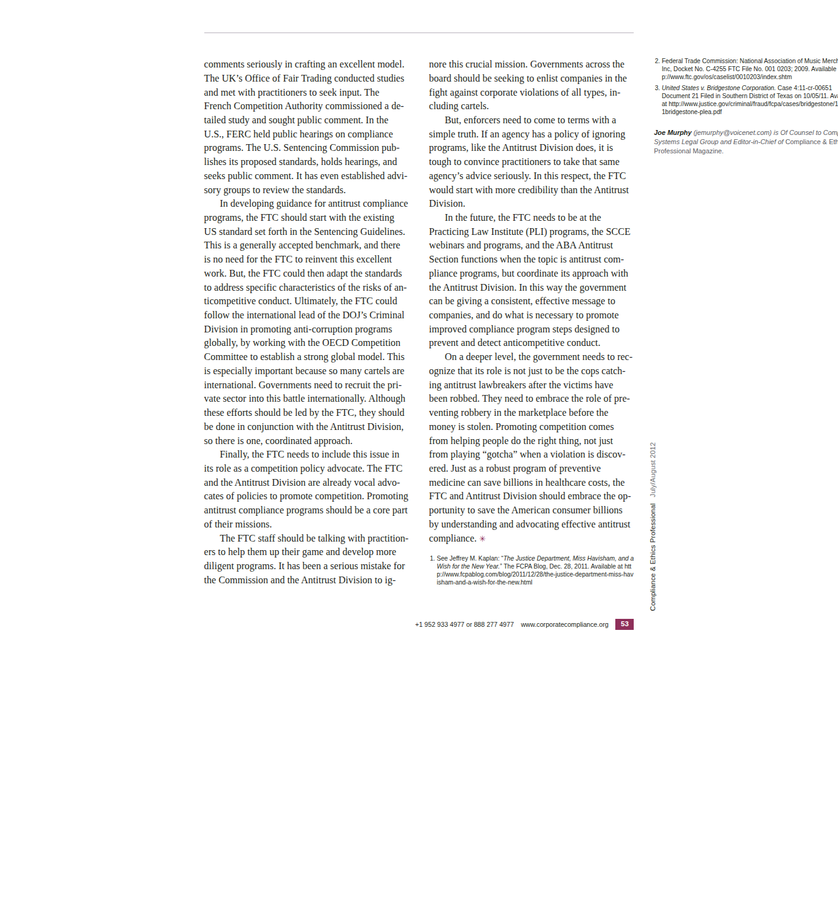comments seriously in crafting an excellent model. The UK’s Office of Fair Trading conducted studies and met with practitioners to seek input. The French Competition Authority commissioned a detailed study and sought public comment. In the U.S., FERC held public hearings on compliance programs. The U.S. Sentencing Commission publishes its proposed standards, holds hearings, and seeks public comment. It has even established advisory groups to review the standards.
In developing guidance for antitrust compliance programs, the FTC should start with the existing US standard set forth in the Sentencing Guidelines. This is a generally accepted benchmark, and there is no need for the FTC to reinvent this excellent work. But, the FTC could then adapt the standards to address specific characteristics of the risks of anticompetitive conduct. Ultimately, the FTC could follow the international lead of the DOJ’s Criminal Division in promoting anti-corruption programs globally, by working with the OECD Competition Committee to establish a strong global model. This is especially important because so many cartels are international. Governments need to recruit the private sector into this battle internationally. Although these efforts should be led by the FTC, they should be done in conjunction with the Antitrust Division, so there is one, coordinated approach.
Finally, the FTC needs to include this issue in its role as a competition policy advocate. The FTC and the Antitrust Division are already vocal advocates of policies to promote competition. Promoting antitrust compliance programs should be a core part of their missions.
The FTC staff should be talking with practitioners to help them up their game and develop more diligent programs. It has been a serious mistake for the Commission and the Antitrust Division to ignore this crucial mission. Governments across the board should be seeking to enlist companies in the fight against corporate violations of all types, including cartels.
But, enforcers need to come to terms with a simple truth. If an agency has a policy of ignoring programs, like the Antitrust Division does, it is tough to convince practitioners to take that same agency’s advice seriously. In this respect, the FTC would start with more credibility than the Antitrust Division.
In the future, the FTC needs to be at the Practicing Law Institute (PLI) programs, the SCCE webinars and programs, and the ABA Antitrust Section functions when the topic is antitrust compliance programs, but coordinate its approach with the Antitrust Division. In this way the government can be giving a consistent, effective message to companies, and do what is necessary to promote improved compliance program steps designed to prevent and detect anticompetitive conduct.
On a deeper level, the government needs to recognize that its role is not just to be the cops catching antitrust lawbreakers after the victims have been robbed. They need to embrace the role of preventing robbery in the marketplace before the money is stolen. Promoting competition comes from helping people do the right thing, not just from playing “gotcha” when a violation is discovered. Just as a robust program of preventive medicine can save billions in healthcare costs, the FTC and Antitrust Division should embrace the opportunity to save the American consumer billions by understanding and advocating effective antitrust compliance. ✳
See Jeffrey M. Kaplan: “The Justice Department, Miss Havisham, and a Wish for the New Year.” The FCPA Blog, Dec. 28, 2011. Available at http://www.fcpablog.com/blog/2011/12/28/the-justice-department-miss-havisham-and-a-wish-for-the-new.html
Federal Trade Commission: National Association of Music Merchants, Inc, Docket No. C-4255 FTC File No. 001 0203; 2009. Available at http://www.ftc.gov/os/caselist/0010203/index.shtm
United States v. Bridgestone Corporation. Case 4:11-cr-00651 Document 21 Filed in Southern District of Texas on 10/05/11. Available at http://www.justice.gov/criminal/fraud/fcpa/cases/bridgestone/10-05-11bridgestone-plea.pdf
Joe Murphy (jemurphy@voicenet.com) is Of Counsel to Compliance Systems Legal Group and Editor-in-Chief of Compliance & Ethics Professional Magazine.
Compliance & Ethics Professional July/August 2012
+1 952 933 4977 or 888 277 4977 www.corporatecompliance.org 53